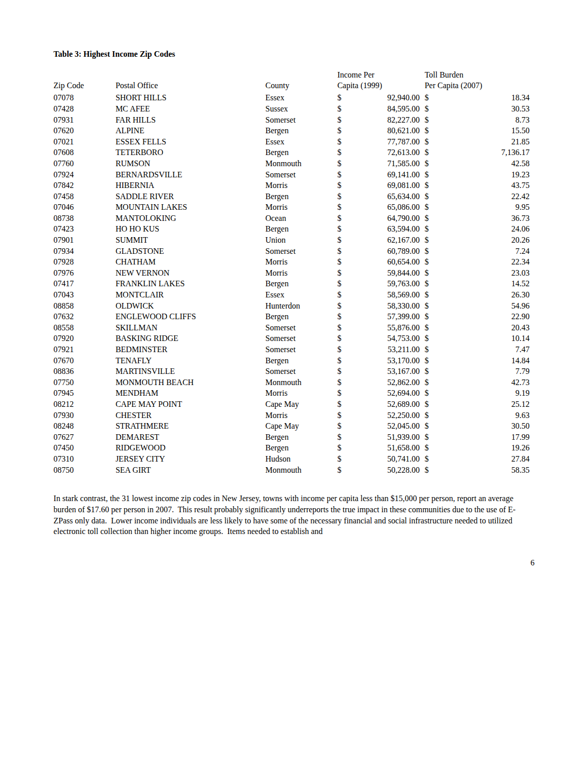Table 3: Highest Income Zip Codes
| Zip Code | Postal Office | County | Income Per Capita (1999) | Toll Burden Per Capita (2007) |
| --- | --- | --- | --- | --- |
| 07078 | SHORT HILLS | Essex | $ | 92,940.00 | $ | 18.34 |
| 07428 | MC AFEE | Sussex | $ | 84,595.00 | $ | 30.53 |
| 07931 | FAR HILLS | Somerset | $ | 82,227.00 | $ | 8.73 |
| 07620 | ALPINE | Bergen | $ | 80,621.00 | $ | 15.50 |
| 07021 | ESSEX FELLS | Essex | $ | 77,787.00 | $ | 21.85 |
| 07608 | TETERBORO | Bergen | $ | 72,613.00 | $ | 7,136.17 |
| 07760 | RUMSON | Monmouth | $ | 71,585.00 | $ | 42.58 |
| 07924 | BERNARDSVILLE | Somerset | $ | 69,141.00 | $ | 19.23 |
| 07842 | HIBERNIA | Morris | $ | 69,081.00 | $ | 43.75 |
| 07458 | SADDLE RIVER | Bergen | $ | 65,634.00 | $ | 22.42 |
| 07046 | MOUNTAIN LAKES | Morris | $ | 65,086.00 | $ | 9.95 |
| 08738 | MANTOLOKING | Ocean | $ | 64,790.00 | $ | 36.73 |
| 07423 | HO HO KUS | Bergen | $ | 63,594.00 | $ | 24.06 |
| 07901 | SUMMIT | Union | $ | 62,167.00 | $ | 20.26 |
| 07934 | GLADSTONE | Somerset | $ | 60,789.00 | $ | 7.24 |
| 07928 | CHATHAM | Morris | $ | 60,654.00 | $ | 22.34 |
| 07976 | NEW VERNON | Morris | $ | 59,844.00 | $ | 23.03 |
| 07417 | FRANKLIN LAKES | Bergen | $ | 59,763.00 | $ | 14.52 |
| 07043 | MONTCLAIR | Essex | $ | 58,569.00 | $ | 26.30 |
| 08858 | OLDWICK | Hunterdon | $ | 58,330.00 | $ | 54.96 |
| 07632 | ENGLEWOOD CLIFFS | Bergen | $ | 57,399.00 | $ | 22.90 |
| 08558 | SKILLMAN | Somerset | $ | 55,876.00 | $ | 20.43 |
| 07920 | BASKING RIDGE | Somerset | $ | 54,753.00 | $ | 10.14 |
| 07921 | BEDMINSTER | Somerset | $ | 53,211.00 | $ | 7.47 |
| 07670 | TENAFLY | Bergen | $ | 53,170.00 | $ | 14.84 |
| 08836 | MARTINSVILLE | Somerset | $ | 53,167.00 | $ | 7.79 |
| 07750 | MONMOUTH BEACH | Monmouth | $ | 52,862.00 | $ | 42.73 |
| 07945 | MENDHAM | Morris | $ | 52,694.00 | $ | 9.19 |
| 08212 | CAPE MAY POINT | Cape May | $ | 52,689.00 | $ | 25.12 |
| 07930 | CHESTER | Morris | $ | 52,250.00 | $ | 9.63 |
| 08248 | STRATHMERE | Cape May | $ | 52,045.00 | $ | 30.50 |
| 07627 | DEMAREST | Bergen | $ | 51,939.00 | $ | 17.99 |
| 07450 | RIDGEWOOD | Bergen | $ | 51,658.00 | $ | 19.26 |
| 07310 | JERSEY CITY | Hudson | $ | 50,741.00 | $ | 27.84 |
| 08750 | SEA GIRT | Monmouth | $ | 50,228.00 | $ | 58.35 |
In stark contrast, the 31 lowest income zip codes in New Jersey, towns with income per capita less than $15,000 per person, report an average burden of $17.60 per person in 2007. This result probably significantly underreports the true impact in these communities due to the use of E-ZPass only data. Lower income individuals are less likely to have some of the necessary financial and social infrastructure needed to utilized electronic toll collection than higher income groups. Items needed to establish and
6